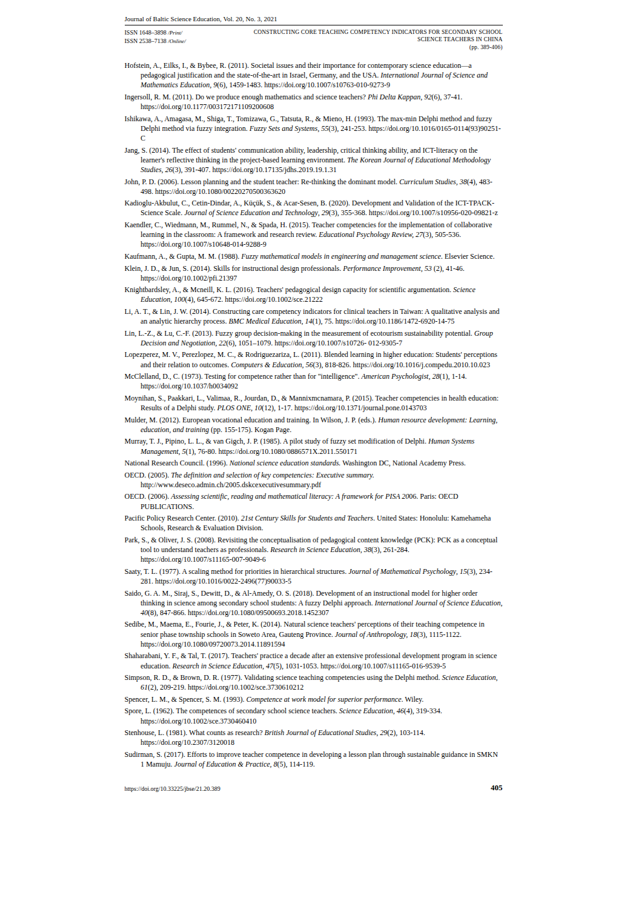Journal of Baltic Science Education, Vol. 20, No. 3, 2021
ISSN 1648–3898 /Print/
ISSN 2538–7138 /Online/
Constructing core teaching competency indicators for secondary school
science teachers in China
(pp. 389-406)
Hofstein, A., Eilks, I., & Bybee, R. (2011). Societal issues and their importance for contemporary science education—a pedagogical justification and the state-of-the-art in Israel, Germany, and the USA. International Journal of Science and Mathematics Education, 9(6), 1459-1483. https://doi.org/10.1007/s10763-010-9273-9
Ingersoll, R. M. (2011). Do we produce enough mathematics and science teachers? Phi Delta Kappan, 92(6), 37-41. https://doi.org/10.1177/003172171109200608
Ishikawa, A., Amagasa, M., Shiga, T., Tomizawa, G., Tatsuta, R., & Mieno, H. (1993). The max-min Delphi method and fuzzy Delphi method via fuzzy integration. Fuzzy Sets and Systems, 55(3), 241-253. https://doi.org/10.1016/0165-0114(93)90251-C
Jang, S. (2014). The effect of students' communication ability, leadership, critical thinking ability, and ICT-literacy on the learner's reflective thinking in the project-based learning environment. The Korean Journal of Educational Methodology Studies, 26(3), 391-407. https://doi.org/10.17135/jdhs.2019.19.1.31
John, P. D. (2006). Lesson planning and the student teacher: Re-thinking the dominant model. Curriculum Studies, 38(4), 483-498. https://doi.org/10.1080/00220270500363620
Kadioglu-Akbulut, C., Cetin-Dindar, A., Küçük, S., & Acar-Sesen, B. (2020). Development and Validation of the ICT-TPACK-Science Scale. Journal of Science Education and Technology, 29(3), 355-368. https://doi.org/10.1007/s10956-020-09821-z
Kaendler, C., Wiedmann, M., Rummel, N., & Spada, H. (2015). Teacher competencies for the implementation of collaborative learning in the classroom: A framework and research review. Educational Psychology Review, 27(3), 505-536. https://doi.org/10.1007/s10648-014-9288-9
Kaufmann, A., & Gupta, M. M. (1988). Fuzzy mathematical models in engineering and management science. Elsevier Science.
Klein, J. D., & Jun, S. (2014). Skills for instructional design professionals. Performance Improvement, 53 (2), 41-46. https://doi.org/10.1002/pfi.21397
Knightbardsley, A., & Mcneill, K. L. (2016). Teachers' pedagogical design capacity for scientific argumentation. Science Education, 100(4), 645-672. https://doi.org/10.1002/sce.21222
Li, A. T., & Lin, J. W. (2014). Constructing care competency indicators for clinical teachers in Taiwan: A qualitative analysis and an analytic hierarchy process. BMC Medical Education, 14(1), 75. https://doi.org/10.1186/1472-6920-14-75
Lin, L.-Z., & Lu, C.-F. (2013). Fuzzy group decision-making in the measurement of ecotourism sustainability potential. Group Decision and Negotiation, 22(6), 1051–1079. https://doi.org/10.1007/s10726- 012-9305-7
Lopezperez, M. V., Perezlopez, M. C., & Rodriguezariza, L. (2011). Blended learning in higher education: Students' perceptions and their relation to outcomes. Computers & Education, 56(3), 818-826. https://doi.org/10.1016/j.compedu.2010.10.023
McClelland, D., C. (1973). Testing for competence rather than for "intelligence". American Psychologist, 28(1), 1-14. https://doi.org/10.1037/h0034092
Moynihan, S., Paakkari, L., Valimaa, R., Jourdan, D., & Mannixmcnamara, P. (2015). Teacher competencies in health education: Results of a Delphi study. PLOS ONE, 10(12), 1-17. https://doi.org/10.1371/journal.pone.0143703
Mulder, M. (2012). European vocational education and training. In Wilson, J. P. (eds.). Human resource development: Learning, education, and training (pp. 155-175). Kogan Page.
Murray, T. J., Pipino, L. L., & van Gigch, J. P. (1985). A pilot study of fuzzy set modification of Delphi. Human Systems Management, 5(1), 76-80. https://doi.org/10.1080/0886571X.2011.550171
National Research Council. (1996). National science education standards. Washington DC, National Academy Press.
OECD. (2005). The definition and selection of key competencies: Executive summary. http://www.deseco.admin.ch/2005.dskcexecutivesummary.pdf
OECD. (2006). Assessing scientific, reading and mathematical literacy: A framework for PISA 2006. Paris: OECD PUBLICATIONS.
Pacific Policy Research Center. (2010). 21st Century Skills for Students and Teachers. United States: Honolulu: Kamehameha Schools, Research & Evaluation Division.
Park, S., & Oliver, J. S. (2008). Revisiting the conceptualisation of pedagogical content knowledge (PCK): PCK as a conceptual tool to understand teachers as professionals. Research in Science Education, 38(3), 261-284. https://doi.org/10.1007/s11165-007-9049-6
Saaty, T. L. (1977). A scaling method for priorities in hierarchical structures. Journal of Mathematical Psychology, 15(3), 234-281. https://doi.org/10.1016/0022-2496(77)90033-5
Saido, G. A. M., Siraj, S., Dewitt, D., & Al-Amedy, O. S. (2018). Development of an instructional model for higher order thinking in science among secondary school students: A fuzzy Delphi approach. International Journal of Science Education, 40(8), 847-866. https://doi.org/10.1080/09500693.2018.1452307
Sedibe, M., Maema, E., Fourie, J., & Peter, K. (2014). Natural science teachers' perceptions of their teaching competence in senior phase township schools in Soweto Area, Gauteng Province. Journal of Anthropology, 18(3), 1115-1122. https://doi.org/10.1080/09720073.2014.11891594
Shaharabani, Y. F., & Tal, T. (2017). Teachers' practice a decade after an extensive professional development program in science education. Research in Science Education, 47(5), 1031-1053. https://doi.org/10.1007/s11165-016-9539-5
Simpson, R. D., & Brown, D. R. (1977). Validating science teaching competencies using the Delphi method. Science Education, 61(2), 209-219. https://doi.org/10.1002/sce.3730610212
Spencer, L. M., & Spencer, S. M. (1993). Competence at work model for superior performance. Wiley.
Spore, L. (1962). The competences of secondary school science teachers. Science Education, 46(4), 319-334. https://doi.org/10.1002/sce.3730460410
Stenhouse, L. (1981). What counts as research? British Journal of Educational Studies, 29(2), 103-114. https://doi.org/10.2307/3120018
Sudirman, S. (2017). Efforts to improve teacher competence in developing a lesson plan through sustainable guidance in SMKN 1 Mamuju. Journal of Education & Practice, 8(5), 114-119.
https://doi.org/10.33225/jbse/21.20.389
405